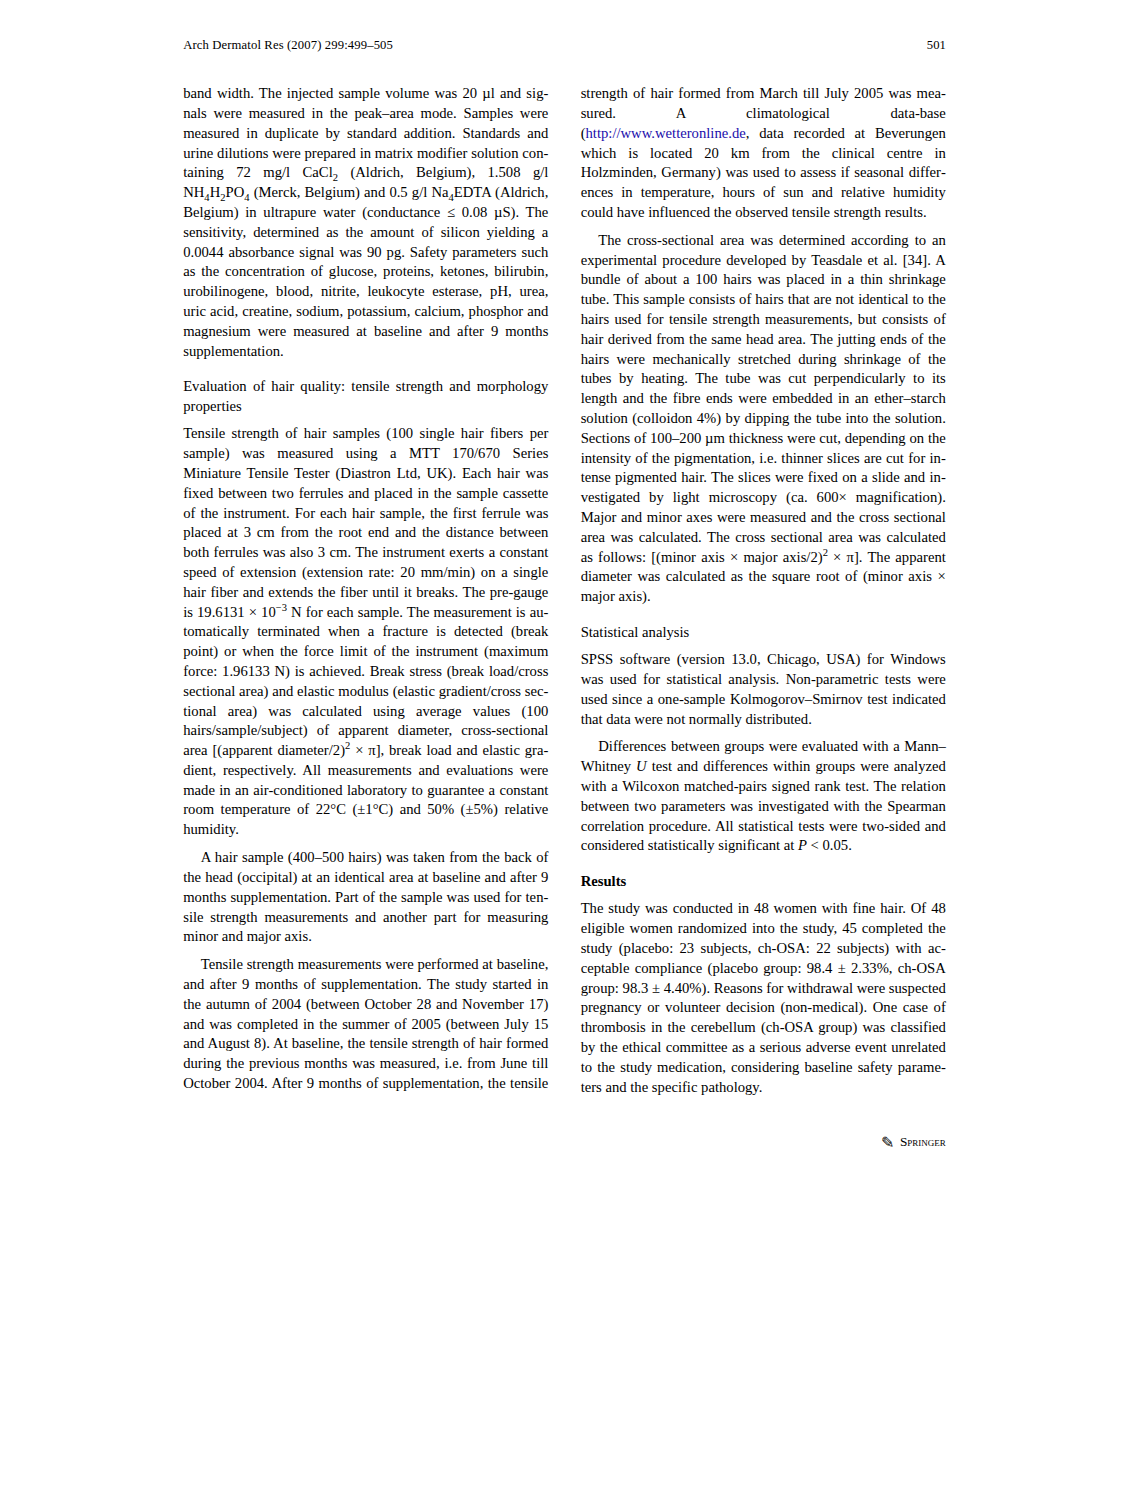Arch Dermatol Res (2007) 299:499–505 501
band width. The injected sample volume was 20 µl and signals were measured in the peak–area mode. Samples were measured in duplicate by standard addition. Standards and urine dilutions were prepared in matrix modifier solution containing 72 mg/l CaCl2 (Aldrich, Belgium), 1.508 g/l NH4H2PO4 (Merck, Belgium) and 0.5 g/l Na4EDTA (Aldrich, Belgium) in ultrapure water (conductance ≤ 0.08 µS). The sensitivity, determined as the amount of silicon yielding a 0.0044 absorbance signal was 90 pg. Safety parameters such as the concentration of glucose, proteins, ketones, bilirubin, urobilinogene, blood, nitrite, leukocyte esterase, pH, urea, uric acid, creatine, sodium, potassium, calcium, phosphor and magnesium were measured at baseline and after 9 months supplementation.
Evaluation of hair quality: tensile strength and morphology properties
Tensile strength of hair samples (100 single hair fibers per sample) was measured using a MTT 170/670 Series Miniature Tensile Tester (Diastron Ltd, UK). Each hair was fixed between two ferrules and placed in the sample cassette of the instrument. For each hair sample, the first ferrule was placed at 3 cm from the root end and the distance between both ferrules was also 3 cm. The instrument exerts a constant speed of extension (extension rate: 20 mm/min) on a single hair fiber and extends the fiber until it breaks. The pre-gauge is 19.6131 × 10−3 N for each sample. The measurement is automatically terminated when a fracture is detected (break point) or when the force limit of the instrument (maximum force: 1.96133 N) is achieved. Break stress (break load/cross sectional area) and elastic modulus (elastic gradient/cross sectional area) was calculated using average values (100 hairs/sample/subject) of apparent diameter, cross-sectional area [(apparent diameter/2)2 × π], break load and elastic gradient, respectively. All measurements and evaluations were made in an air-conditioned laboratory to guarantee a constant room temperature of 22°C (±1°C) and 50% (±5%) relative humidity.
A hair sample (400–500 hairs) was taken from the back of the head (occipital) at an identical area at baseline and after 9 months supplementation. Part of the sample was used for tensile strength measurements and another part for measuring minor and major axis.
Tensile strength measurements were performed at baseline, and after 9 months of supplementation. The study started in the autumn of 2004 (between October 28 and November 17) and was completed in the summer of 2005 (between July 15 and August 8). At baseline, the tensile strength of hair formed during the previous months was measured, i.e. from June till October 2004. After 9 months of supplementation, the tensile strength of hair formed from March till July 2005 was measured. A climatological data-base (http://www.wetteronline.de, data recorded at Beverungen which is located 20 km from the clinical centre in Holzminden, Germany) was used to assess if seasonal differences in temperature, hours of sun and relative humidity could have influenced the observed tensile strength results.
The cross-sectional area was determined according to an experimental procedure developed by Teasdale et al. [34]. A bundle of about a 100 hairs was placed in a thin shrinkage tube. This sample consists of hairs that are not identical to the hairs used for tensile strength measurements, but consists of hair derived from the same head area. The jutting ends of the hairs were mechanically stretched during shrinkage of the tubes by heating. The tube was cut perpendicularly to its length and the fibre ends were embedded in an ether–starch solution (colloidon 4%) by dipping the tube into the solution. Sections of 100–200 µm thickness were cut, depending on the intensity of the pigmentation, i.e. thinner slices are cut for intense pigmented hair. The slices were fixed on a slide and investigated by light microscopy (ca. 600× magnification). Major and minor axes were measured and the cross sectional area was calculated. The cross sectional area was calculated as follows: [(minor axis × major axis/2)2 × π]. The apparent diameter was calculated as the square root of (minor axis × major axis).
Statistical analysis
SPSS software (version 13.0, Chicago, USA) for Windows was used for statistical analysis. Non-parametric tests were used since a one-sample Kolmogorov–Smirnov test indicated that data were not normally distributed.
Differences between groups were evaluated with a Mann–Whitney U test and differences within groups were analyzed with a Wilcoxon matched-pairs signed rank test. The relation between two parameters was investigated with the Spearman correlation procedure. All statistical tests were two-sided and considered statistically significant at P < 0.05.
Results
The study was conducted in 48 women with fine hair. Of 48 eligible women randomized into the study, 45 completed the study (placebo: 23 subjects, ch-OSA: 22 subjects) with acceptable compliance (placebo group: 98.4 ± 2.33%, ch-OSA group: 98.3 ± 4.40%). Reasons for withdrawal were suspected pregnancy or volunteer decision (non-medical). One case of thrombosis in the cerebellum (ch-OSA group) was classified by the ethical committee as a serious adverse event unrelated to the study medication, considering baseline safety parameters and the specific pathology.
✎Springer